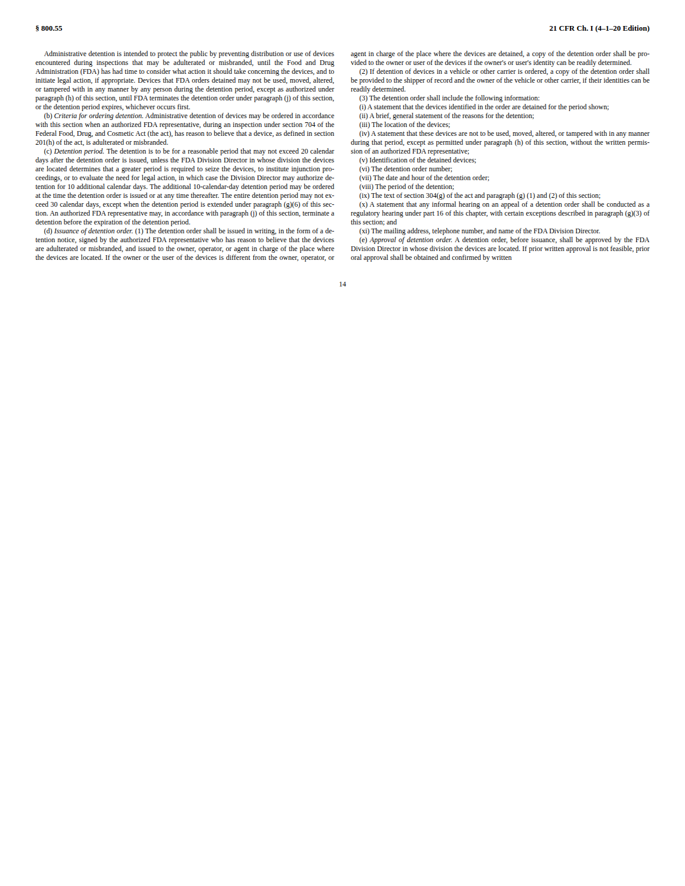§ 800.55 21 CFR Ch. I (4–1–20 Edition)
Administrative detention is intended to protect the public by preventing distribution or use of devices encountered during inspections that may be adulterated or misbranded, until the Food and Drug Administration (FDA) has had time to consider what action it should take concerning the devices, and to initiate legal action, if appropriate. Devices that FDA orders detained may not be used, moved, altered, or tampered with in any manner by any person during the detention period, except as authorized under paragraph (h) of this section, until FDA terminates the detention order under paragraph (j) of this section, or the detention period expires, whichever occurs first.
(b) Criteria for ordering detention. Administrative detention of devices may be ordered in accordance with this section when an authorized FDA representative, during an inspection under section 704 of the Federal Food, Drug, and Cosmetic Act (the act), has reason to believe that a device, as defined in section 201(h) of the act, is adulterated or misbranded.
(c) Detention period. The detention is to be for a reasonable period that may not exceed 20 calendar days after the detention order is issued, unless the FDA Division Director in whose division the devices are located determines that a greater period is required to seize the devices, to institute injunction proceedings, or to evaluate the need for legal action, in which case the Division Director may authorize detention for 10 additional calendar days. The additional 10-calendar-day detention period may be ordered at the time the detention order is issued or at any time thereafter. The entire detention period may not exceed 30 calendar days, except when the detention period is extended under paragraph (g)(6) of this section. An authorized FDA representative may, in accordance with paragraph (j) of this section, terminate a detention before the expiration of the detention period.
(d) Issuance of detention order. (1) The detention order shall be issued in writing, in the form of a detention notice, signed by the authorized FDA representative who has reason to believe that the devices are adulterated or misbranded, and issued to the owner, operator, or agent in charge of the place where the devices are located. If the owner or the user of the devices is different from the owner, operator, or agent in charge of the place where the devices are detained, a copy of the detention order shall be provided to the owner or user of the devices if the owner's or user's identity can be readily determined.
(2) If detention of devices in a vehicle or other carrier is ordered, a copy of the detention order shall be provided to the shipper of record and the owner of the vehicle or other carrier, if their identities can be readily determined.
(3) The detention order shall include the following information:
(i) A statement that the devices identified in the order are detained for the period shown;
(ii) A brief, general statement of the reasons for the detention;
(iii) The location of the devices;
(iv) A statement that these devices are not to be used, moved, altered, or tampered with in any manner during that period, except as permitted under paragraph (h) of this section, without the written permission of an authorized FDA representative;
(v) Identification of the detained devices;
(vi) The detention order number;
(vii) The date and hour of the detention order;
(viii) The period of the detention;
(ix) The text of section 304(g) of the act and paragraph (g) (1) and (2) of this section;
(x) A statement that any informal hearing on an appeal of a detention order shall be conducted as a regulatory hearing under part 16 of this chapter, with certain exceptions described in paragraph (g)(3) of this section; and
(xi) The mailing address, telephone number, and name of the FDA Division Director.
(e) Approval of detention order. A detention order, before issuance, shall be approved by the FDA Division Director in whose division the devices are located. If prior written approval is not feasible, prior oral approval shall be obtained and confirmed by written
14